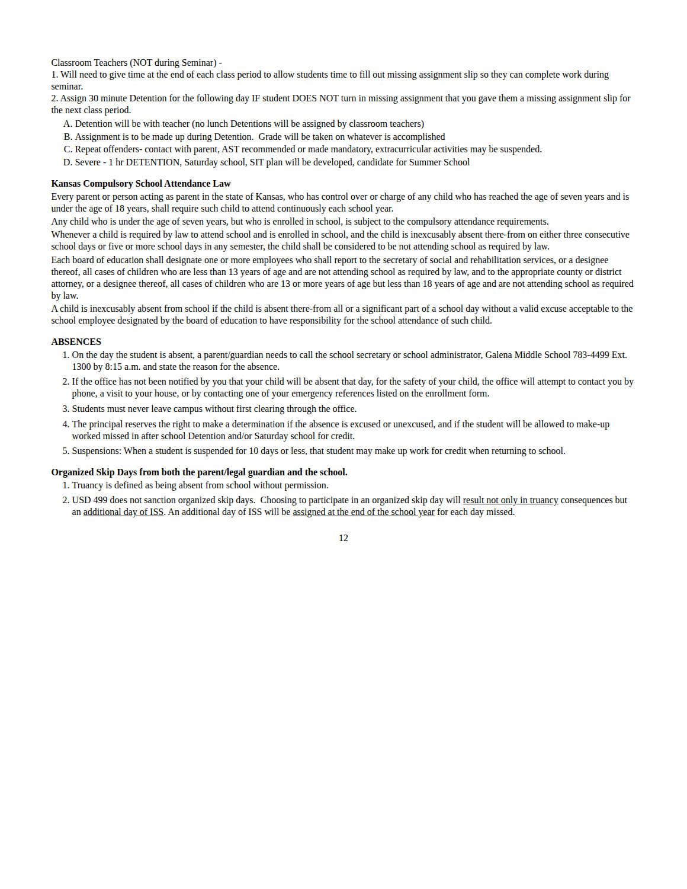Classroom Teachers (NOT during Seminar) -
1. Will need to give time at the end of each class period to allow students time to fill out missing assignment slip so they can complete work during seminar.
2. Assign 30 minute Detention for the following day IF student DOES NOT turn in missing assignment that you gave them a missing assignment slip for the next class period.
Detention will be with teacher (no lunch Detentions will be assigned by classroom teachers)
Assignment is to be made up during Detention. Grade will be taken on whatever is accomplished
Repeat offenders- contact with parent, AST recommended or made mandatory, extracurricular activities may be suspended.
Severe - 1 hr DETENTION, Saturday school, SIT plan will be developed, candidate for Summer School
Kansas Compulsory School Attendance Law
Every parent or person acting as parent in the state of Kansas, who has control over or charge of any child who has reached the age of seven years and is under the age of 18 years, shall require such child to attend continuously each school year.
Any child who is under the age of seven years, but who is enrolled in school, is subject to the compulsory attendance requirements.
Whenever a child is required by law to attend school and is enrolled in school, and the child is inexcusably absent there-from on either three consecutive school days or five or more school days in any semester, the child shall be considered to be not attending school as required by law.
Each board of education shall designate one or more employees who shall report to the secretary of social and rehabilitation services, or a designee thereof, all cases of children who are less than 13 years of age and are not attending school as required by law, and to the appropriate county or district attorney, or a designee thereof, all cases of children who are 13 or more years of age but less than 18 years of age and are not attending school as required by law.
A child is inexcusably absent from school if the child is absent there-from all or a significant part of a school day without a valid excuse acceptable to the school employee designated by the board of education to have responsibility for the school attendance of such child.
ABSENCES
On the day the student is absent, a parent/guardian needs to call the school secretary or school administrator, Galena Middle School 783-4499 Ext. 1300 by 8:15 a.m. and state the reason for the absence.
If the office has not been notified by you that your child will be absent that day, for the safety of your child, the office will attempt to contact you by phone, a visit to your house, or by contacting one of your emergency references listed on the enrollment form.
Students must never leave campus without first clearing through the office.
The principal reserves the right to make a determination if the absence is excused or unexcused, and if the student will be allowed to make-up worked missed in after school Detention and/or Saturday school for credit.
Suspensions: When a student is suspended for 10 days or less, that student may make up work for credit when returning to school.
Organized Skip Days from both the parent/legal guardian and the school.
Truancy is defined as being absent from school without permission.
USD 499 does not sanction organized skip days. Choosing to participate in an organized skip day will result not only in truancy consequences but an additional day of ISS. An additional day of ISS will be assigned at the end of the school year for each day missed.
12